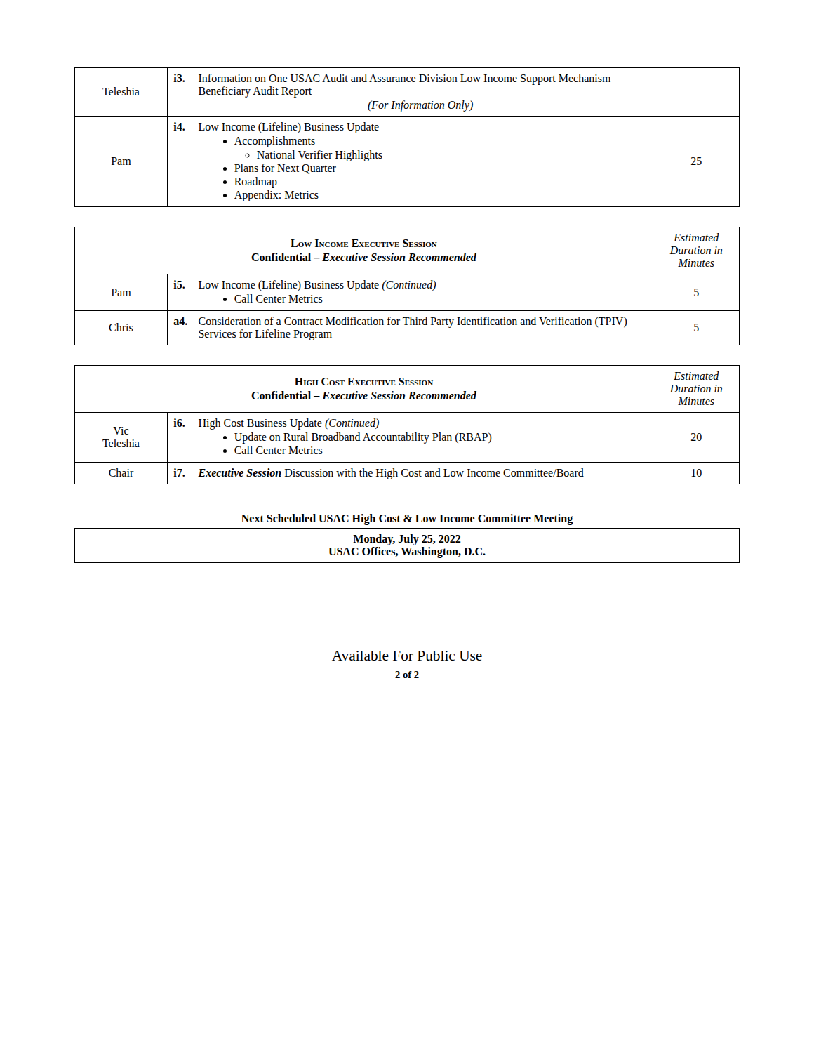| Teleshia | i3. Information on One USAC Audit and Assurance Division Low Income Support Mechanism Beneficiary Audit Report (For Information Only) | – |
| Pam | i4. Low Income (Lifeline) Business Update Accomplishments National Verifier Highlights Plans for Next Quarter Roadmap Appendix: Metrics | 25 |
| Low Income Executive Session Confidential – Executive Session Recommended | Estimated Duration in Minutes |
| Pam | i5. Low Income (Lifeline) Business Update (Continued) Call Center Metrics | 5 |
| Chris | a4. Consideration of a Contract Modification for Third Party Identification and Verification (TPIV) Services for Lifeline Program | 5 |
| High Cost Executive Session Confidential – Executive Session Recommended | Estimated Duration in Minutes |
| Vic Teleshia | i6. High Cost Business Update (Continued) Update on Rural Broadband Accountability Plan (RBAP) Call Center Metrics | 20 |
| Chair | i7. Executive Session Discussion with the High Cost and Low Income Committee/Board | 10 |
Next Scheduled USAC High Cost & Low Income Committee Meeting
Monday, July 25, 2022
USAC Offices, Washington, D.C.
Available For Public Use
2 of 2